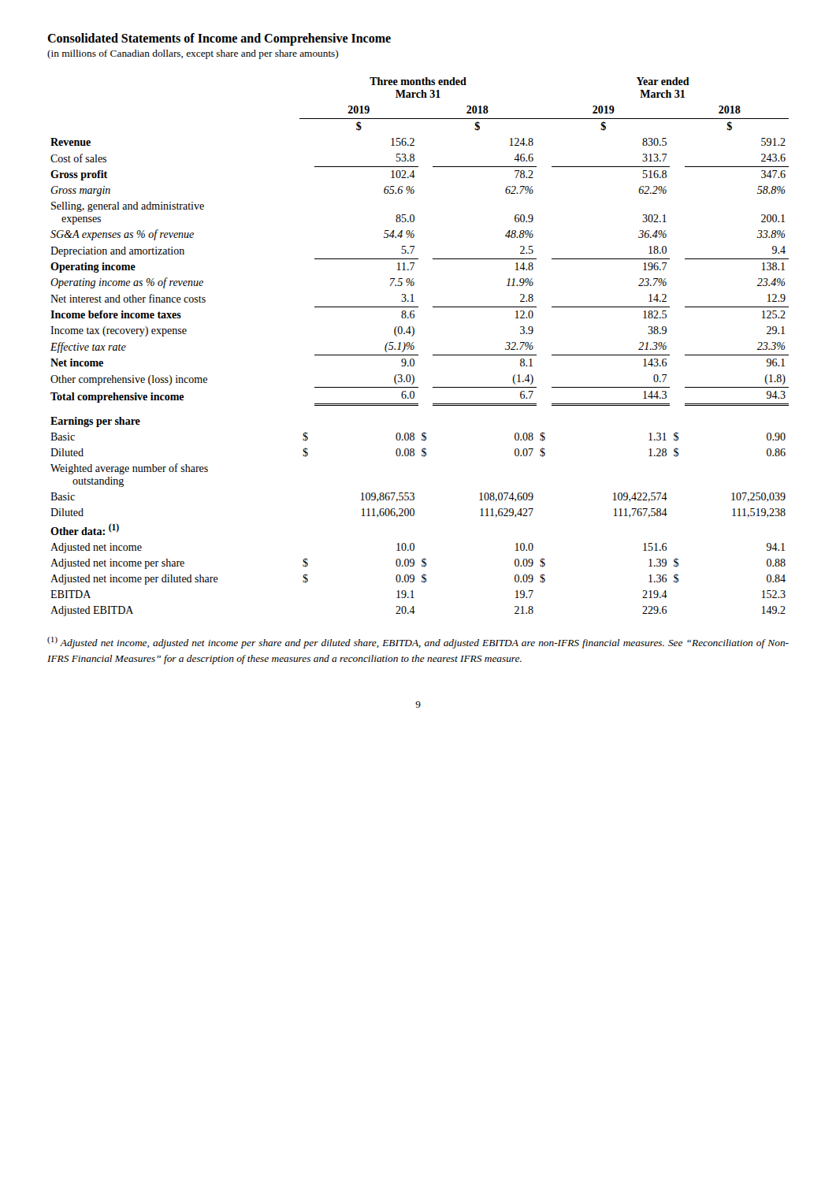Consolidated Statements of Income and Comprehensive Income
(in millions of Canadian dollars, except share and per share amounts)
| | Three months ended March 31 | Year ended March 31 |
| | 2019 | 2018 | 2019 | 2018 |
| | $ | $ | $ | $ |
| Revenue | | 156.2 | | 124.8 | | 830.5 | | 591.2 |
| Cost of sales | | 53.8 | | 46.6 | | 313.7 | | 243.6 |
| Gross profit | | 102.4 | | 78.2 | | 516.8 | | 347.6 |
| Gross margin | | 65.6 % | | 62.7% | | 62.2% | | 58.8% |
| Selling, general and administrative expenses | | 85.0 | | 60.9 | | 302.1 | | 200.1 |
| SG&A expenses as % of revenue | | 54.4 % | | 48.8% | | 36.4% | | 33.8% |
| Depreciation and amortization | | 5.7 | | 2.5 | | 18.0 | | 9.4 |
| Operating income | | 11.7 | | 14.8 | | 196.7 | | 138.1 |
| Operating income as % of revenue | | 7.5 % | | 11.9% | | 23.7% | | 23.4% |
| Net interest and other finance costs | | 3.1 | | 2.8 | | 14.2 | | 12.9 |
| Income before income taxes | | 8.6 | | 12.0 | | 182.5 | | 125.2 |
| Income tax (recovery) expense | | (0.4) | | 3.9 | | 38.9 | | 29.1 |
| Effective tax rate | | (5.1)% | | 32.7% | | 21.3% | | 23.3% |
| Net income | | 9.0 | | 8.1 | | 143.6 | | 96.1 |
| Other comprehensive (loss) income | | (3.0) | | (1.4) | | 0.7 | | (1.8) |
| Total comprehensive income | | 6.0 | | 6.7 | | 144.3 | | 94.3 |
| Earnings per share | | | | | | | | |
| Basic | $ | 0.08 | $ | 0.08 | $ | 1.31 | $ | 0.90 |
| Diluted | $ | 0.08 | $ | 0.07 | $ | 1.28 | $ | 0.86 |
| Weighted average number of shares outstanding | | | | | | | | |
| Basic | | 109,867,553 | | 108,074,609 | | 109,422,574 | | 107,250,039 |
| Diluted | | 111,606,200 | | 111,629,427 | | 111,767,584 | | 111,519,238 |
| Other data: (1) | | | | | | | | |
| Adjusted net income | | 10.0 | | 10.0 | | 151.6 | | 94.1 |
| Adjusted net income per share | $ | 0.09 | $ | 0.09 | $ | 1.39 | $ | 0.88 |
| Adjusted net income per diluted share | $ | 0.09 | $ | 0.09 | $ | 1.36 | $ | 0.84 |
| EBITDA | | 19.1 | | 19.7 | | 219.4 | | 152.3 |
| Adjusted EBITDA | | 20.4 | | 21.8 | | 229.6 | | 149.2 |
(1) Adjusted net income, adjusted net income per share and per diluted share, EBITDA, and adjusted EBITDA are non-IFRS financial measures. See “Reconciliation of Non-IFRS Financial Measures” for a description of these measures and a reconciliation to the nearest IFRS measure.
9